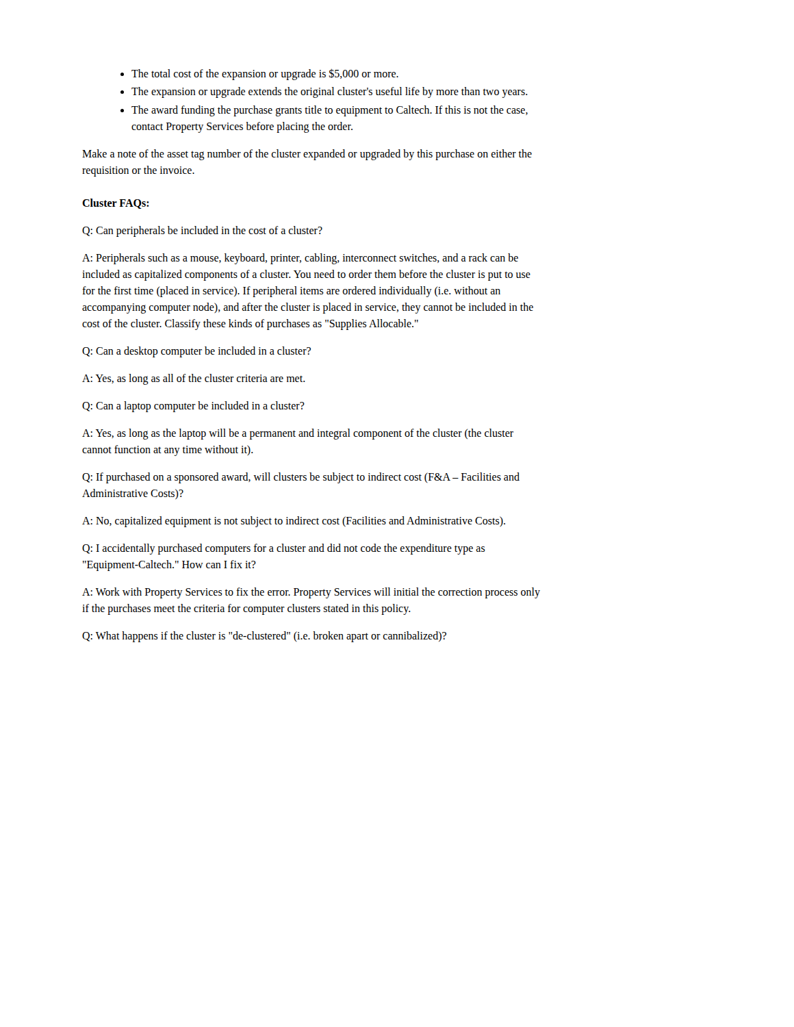The total cost of the expansion or upgrade is $5,000 or more.
The expansion or upgrade extends the original cluster's useful life by more than two years.
The award funding the purchase grants title to equipment to Caltech. If this is not the case, contact Property Services before placing the order.
Make a note of the asset tag number of the cluster expanded or upgraded by this purchase on either the requisition or the invoice.
Cluster FAQs:
Q: Can peripherals be included in the cost of a cluster?
A: Peripherals such as a mouse, keyboard, printer, cabling, interconnect switches, and a rack can be included as capitalized components of a cluster. You need to order them before the cluster is put to use for the first time (placed in service). If peripheral items are ordered individually (i.e. without an accompanying computer node), and after the cluster is placed in service, they cannot be included in the cost of the cluster. Classify these kinds of purchases as "Supplies Allocable."
Q: Can a desktop computer be included in a cluster?
A: Yes, as long as all of the cluster criteria are met.
Q: Can a laptop computer be included in a cluster?
A: Yes, as long as the laptop will be a permanent and integral component of the cluster (the cluster cannot function at any time without it).
Q: If purchased on a sponsored award, will clusters be subject to indirect cost (F&A – Facilities and Administrative Costs)?
A: No, capitalized equipment is not subject to indirect cost (Facilities and Administrative Costs).
Q: I accidentally purchased computers for a cluster and did not code the expenditure type as "Equipment-Caltech." How can I fix it?
A: Work with Property Services to fix the error. Property Services will initial the correction process only if the purchases meet the criteria for computer clusters stated in this policy.
Q: What happens if the cluster is "de-clustered" (i.e. broken apart or cannibalized)?